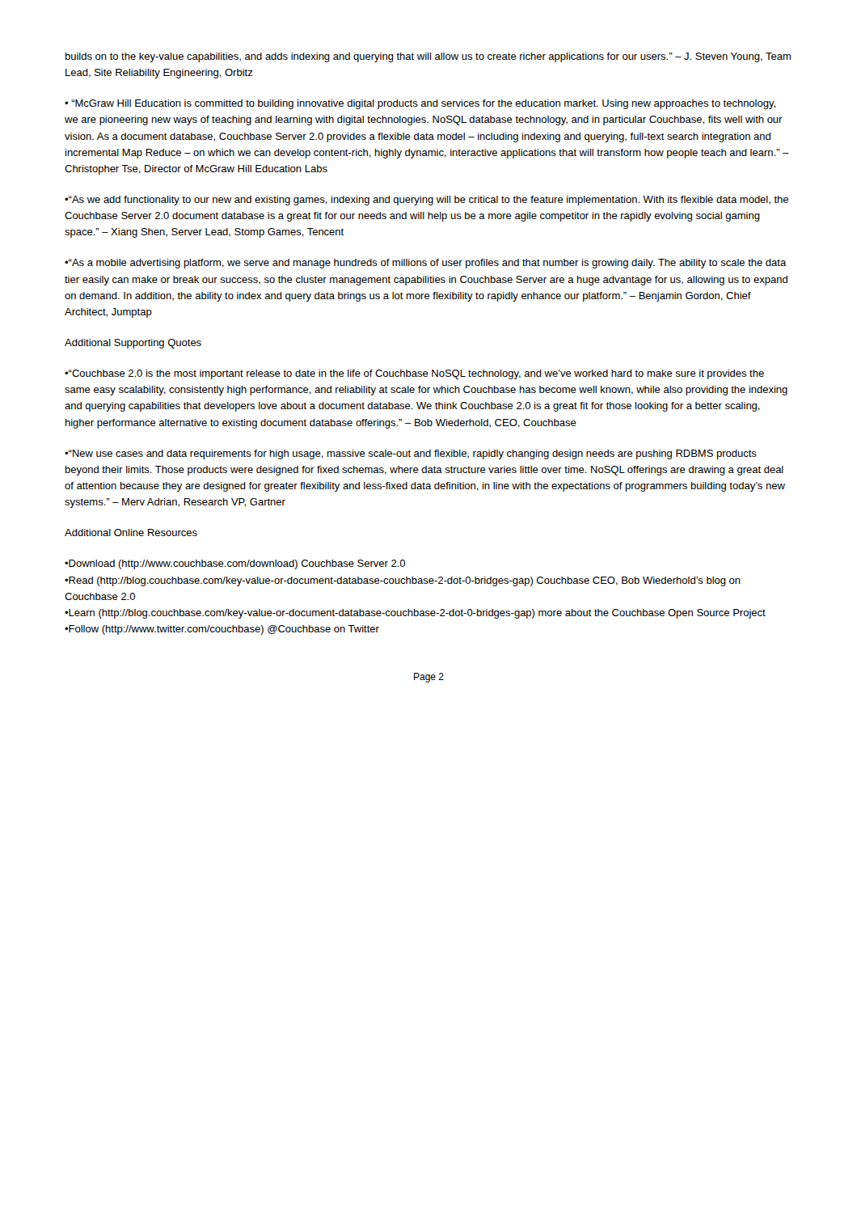builds on to the key-value capabilities, and adds indexing and querying that will allow us to create richer applications for our users.” – J. Steven Young, Team Lead, Site Reliability Engineering, Orbitz
• “McGraw Hill Education is committed to building innovative digital products and services for the education market. Using new approaches to technology, we are pioneering new ways of teaching and learning with digital technologies. NoSQL database technology, and in particular Couchbase, fits well with our vision. As a document database, Couchbase Server 2.0 provides a flexible data model – including indexing and querying, full-text search integration and incremental Map Reduce – on which we can develop content-rich, highly dynamic, interactive applications that will transform how people teach and learn.” – Christopher Tse, Director of McGraw Hill Education Labs
•“As we add functionality to our new and existing games, indexing and querying will be critical to the feature implementation. With its flexible data model, the Couchbase Server 2.0 document database is a great fit for our needs and will help us be a more agile competitor in the rapidly evolving social gaming space.” – Xiang Shen, Server Lead, Stomp Games, Tencent
•“As a mobile advertising platform, we serve and manage hundreds of millions of user profiles and that number is growing daily. The ability to scale the data tier easily can make or break our success, so the cluster management capabilities in Couchbase Server are a huge advantage for us, allowing us to expand on demand. In addition, the ability to index and query data brings us a lot more flexibility to rapidly enhance our platform.” – Benjamin Gordon, Chief Architect, Jumptap
Additional Supporting Quotes
•“Couchbase 2.0 is the most important release to date in the life of Couchbase NoSQL technology, and we’ve worked hard to make sure it provides the same easy scalability, consistently high performance, and reliability at scale for which Couchbase has become well known, while also providing the indexing and querying capabilities that developers love about a document database. We think Couchbase 2.0 is a great fit for those looking for a better scaling, higher performance alternative to existing document database offerings.” – Bob Wiederhold, CEO, Couchbase
•“New use cases and data requirements for high usage, massive scale-out and flexible, rapidly changing design needs are pushing RDBMS products beyond their limits. Those products were designed for fixed schemas, where data structure varies little over time. NoSQL offerings are drawing a great deal of attention because they are designed for greater flexibility and less-fixed data definition, in line with the expectations of programmers building today’s new systems.” – Merv Adrian, Research VP, Gartner
Additional Online Resources
•Download (http://www.couchbase.com/download) Couchbase Server 2.0
•Read (http://blog.couchbase.com/key-value-or-document-database-couchbase-2-dot-0-bridges-gap) Couchbase CEO, Bob Wiederhold’s blog on Couchbase 2.0
•Learn (http://blog.couchbase.com/key-value-or-document-database-couchbase-2-dot-0-bridges-gap) more about the Couchbase Open Source Project
•Follow (http://www.twitter.com/couchbase) @Couchbase on Twitter
Page 2